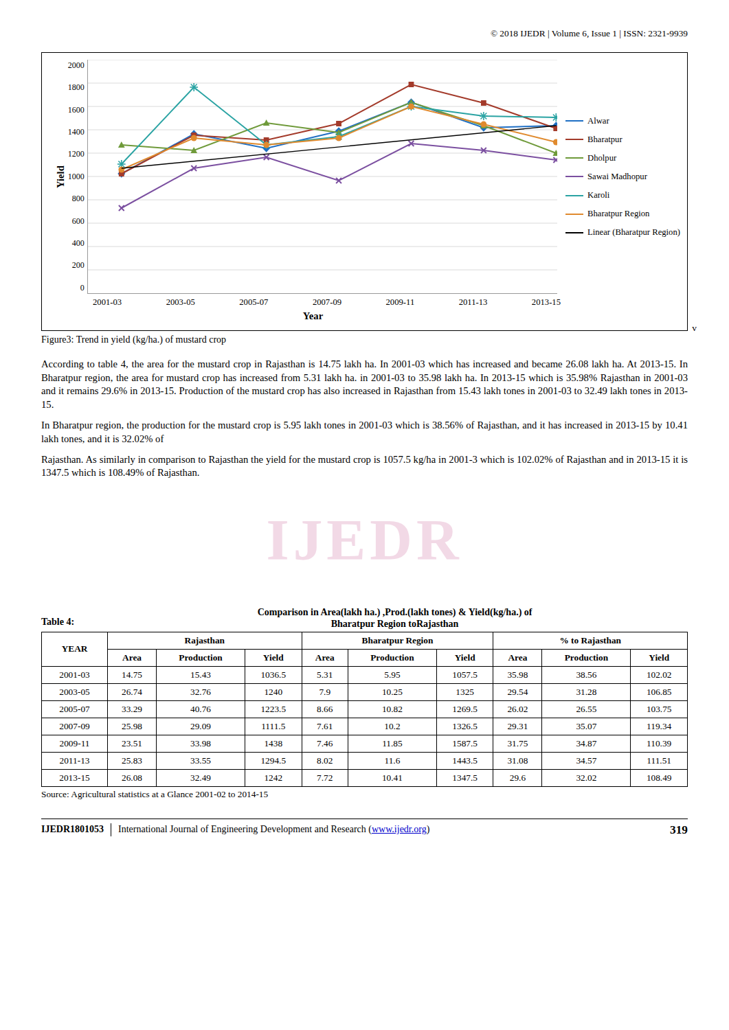© 2018 IJEDR | Volume 6, Issue 1 | ISSN: 2321-9939
Yield
2000
1800
1600
1400
1200
1000
800
600
400
200
0
Alwar
Bharatpur
Dholpur
Sawai Madhopur
Karoli
Bharatpur Region
Linear (Bharatpur Region)
2001-03 2003-05 2005-07 2007-09 2009-11 2011-13 2013-15
Year
v
Figure3: Trend in yield (kg/ha.) of mustard crop
According to table 4, the area for the mustard crop in Rajasthan is 14.75 lakh ha. In 2001-03 which has increased and became 26.08 lakh ha. At 2013-15. In Bharatpur region, the area for mustard crop has increased from 5.31 lakh ha. in 2001-03 to 35.98 lakh ha. In 2013-15 which is 35.98% Rajasthan in 2001-03 and it remains 29.6% in 2013-15. Production of the mustard crop has also increased in Rajasthan from 15.43 lakh tones in 2001-03 to 32.49 lakh tones in 2013-15.
In Bharatpur region, the production for the mustard crop is 5.95 lakh tones in 2001-03 which is 38.56% of Rajasthan, and it has increased in 2013-15 by 10.41 lakh tones, and it is 32.02% of
Rajasthan. As similarly in comparison to Rajasthan the yield for the mustard crop is 1057.5 kg/ha in 2001-3 which is 102.02% of Rajasthan and in 2013-15 it is 1347.5 which is 108.49% of Rajasthan.
IJEDR
Table 4:
Comparison in Area(lakh ha.) ,Prod.(lakh tones) & Yield(kg/ha.) of
Bharatpur Region toRajasthan
| YEAR | Rajasthan | Bharatpur Region | % to Rajasthan |
| --- | --- | --- | --- |
| Area | Production | Yield | Area | Production | Yield | Area | Production | Yield |
| 2001-03 | 14.75 | 15.43 | 1036.5 | 5.31 | 5.95 | 1057.5 | 35.98 | 38.56 | 102.02 |
| 2003-05 | 26.74 | 32.76 | 1240 | 7.9 | 10.25 | 1325 | 29.54 | 31.28 | 106.85 |
| 2005-07 | 33.29 | 40.76 | 1223.5 | 8.66 | 10.82 | 1269.5 | 26.02 | 26.55 | 103.75 |
| 2007-09 | 25.98 | 29.09 | 1111.5 | 7.61 | 10.2 | 1326.5 | 29.31 | 35.07 | 119.34 |
| 2009-11 | 23.51 | 33.98 | 1438 | 7.46 | 11.85 | 1587.5 | 31.75 | 34.87 | 110.39 |
| 2011-13 | 25.83 | 33.55 | 1294.5 | 8.02 | 11.6 | 1443.5 | 31.08 | 34.57 | 111.51 |
| 2013-15 | 26.08 | 32.49 | 1242 | 7.72 | 10.41 | 1347.5 | 29.6 | 32.02 | 108.49 |
Source: Agricultural statistics at a Glance 2001-02 to 2014-15
IJEDR1801053 International Journal of Engineering Development and Research (www.ijedr.org) 319